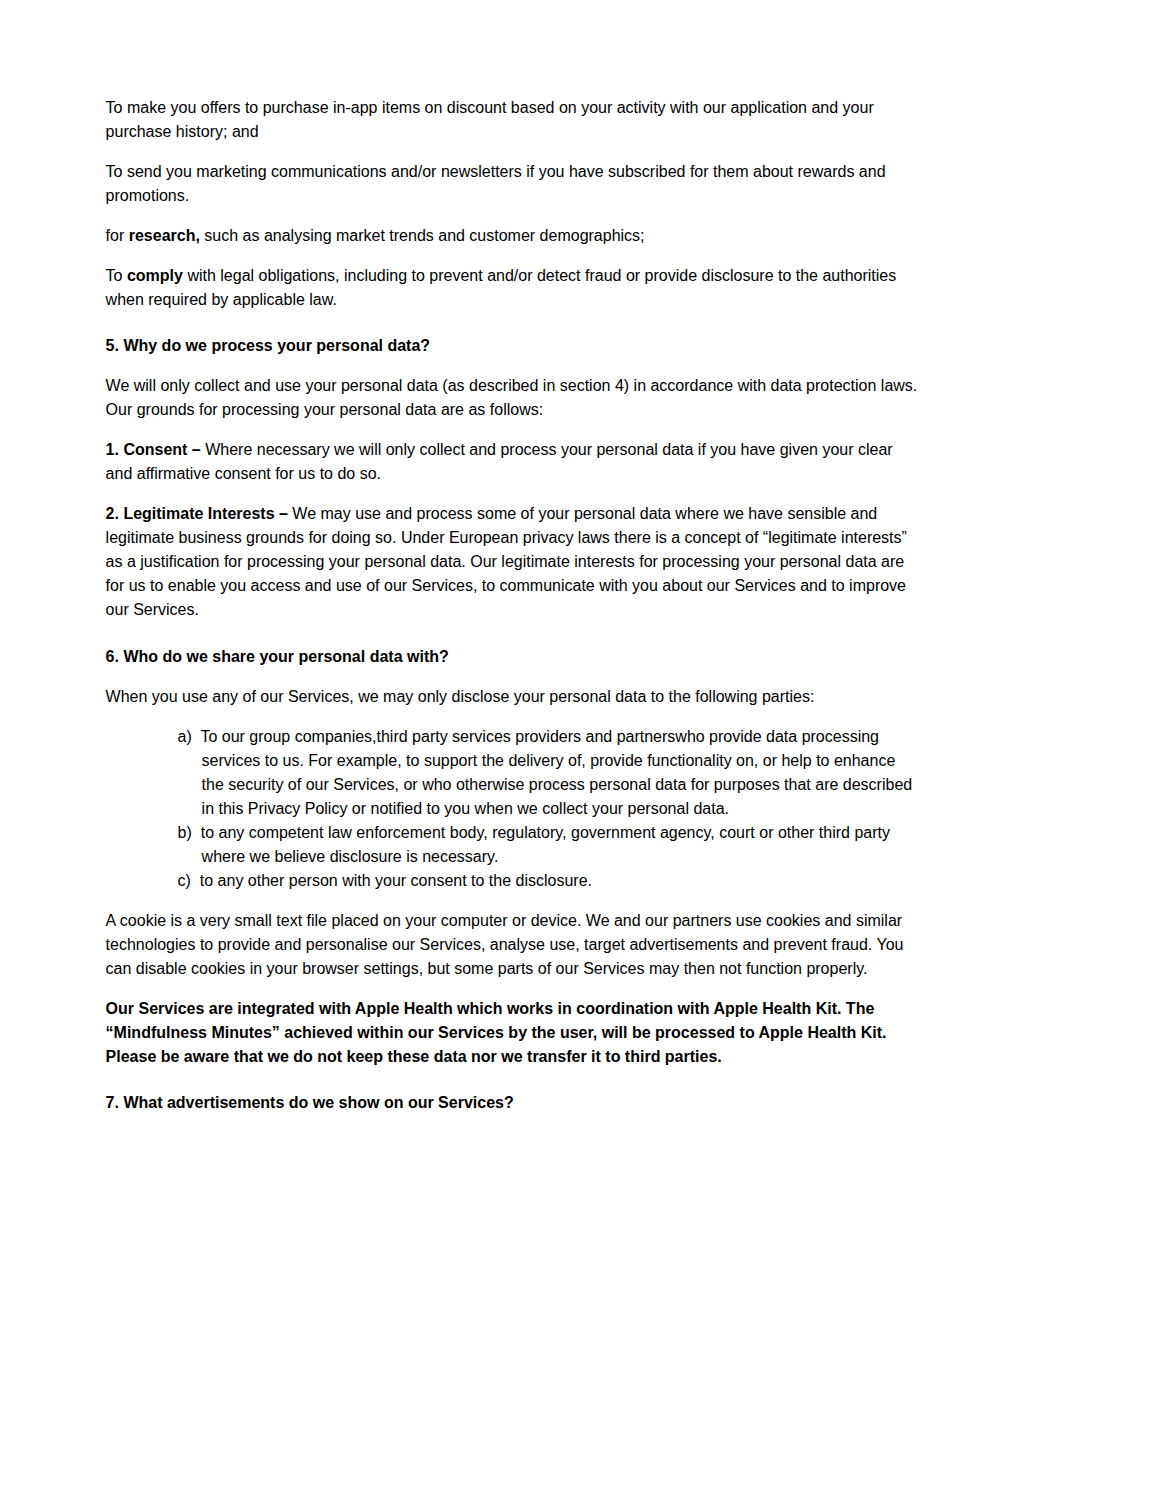To make you offers to purchase in-app items on discount based on your activity with our application and your purchase history; and
To send you marketing communications and/or newsletters if you have subscribed for them about rewards and promotions.
for research, such as analysing market trends and customer demographics;
To comply with legal obligations, including to prevent and/or detect fraud or provide disclosure to the authorities when required by applicable law.
5. Why do we process your personal data?
We will only collect and use your personal data (as described in section 4) in accordance with data protection laws. Our grounds for processing your personal data are as follows:
1. Consent – Where necessary we will only collect and process your personal data if you have given your clear and affirmative consent for us to do so.
2. Legitimate Interests – We may use and process some of your personal data where we have sensible and legitimate business grounds for doing so. Under European privacy laws there is a concept of “legitimate interests” as a justification for processing your personal data. Our legitimate interests for processing your personal data are for us to enable you access and use of our Services, to communicate with you about our Services and to improve our Services.
6. Who do we share your personal data with?
When you use any of our Services, we may only disclose your personal data to the following parties:
a) To our group companies,third party services providers and partnerswho provide data processing services to us. For example, to support the delivery of, provide functionality on, or help to enhance the security of our Services, or who otherwise process personal data for purposes that are described in this Privacy Policy or notified to you when we collect your personal data.
b) to any competent law enforcement body, regulatory, government agency, court or other third party where we believe disclosure is necessary.
c) to any other person with your consent to the disclosure.
A cookie is a very small text file placed on your computer or device. We and our partners use cookies and similar technologies to provide and personalise our Services, analyse use, target advertisements and prevent fraud. You can disable cookies in your browser settings, but some parts of our Services may then not function properly.
Our Services are integrated with Apple Health which works in coordination with Apple Health Kit. The “Mindfulness Minutes” achieved within our Services by the user, will be processed to Apple Health Kit. Please be aware that we do not keep these data nor we transfer it to third parties.
7. What advertisements do we show on our Services?